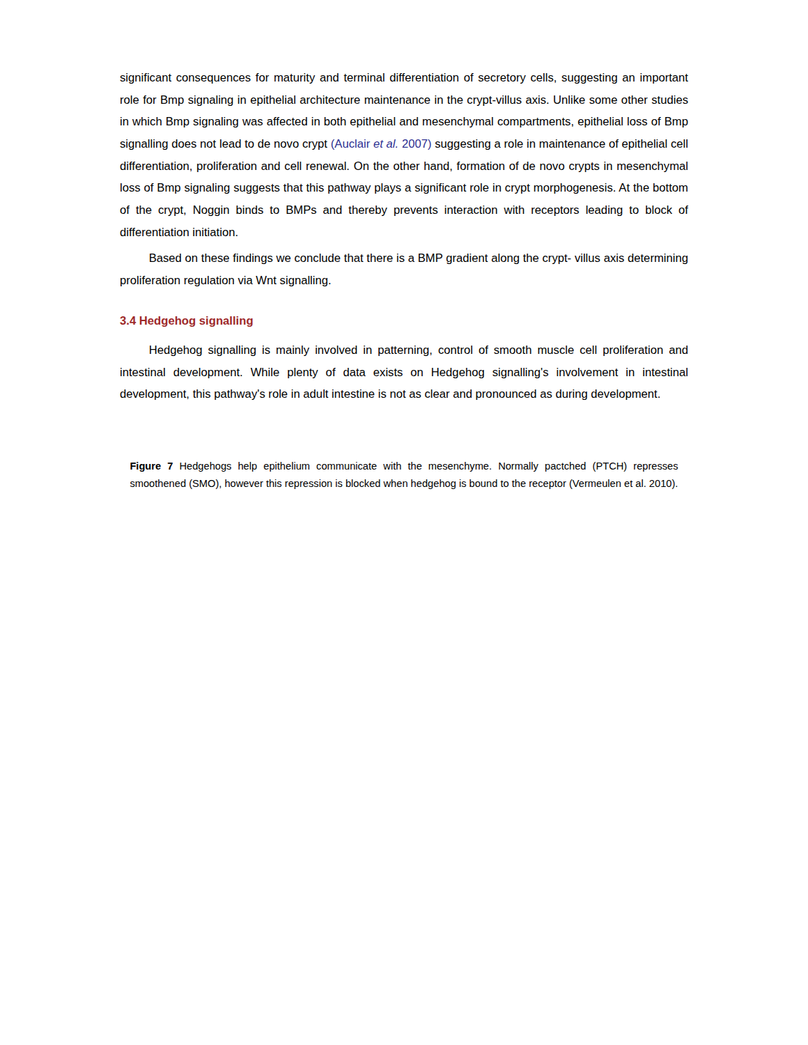significant consequences for maturity and terminal differentiation of secretory cells, suggesting an important role for Bmp signaling in epithelial architecture maintenance in the crypt-villus axis. Unlike some other studies in which Bmp signaling was affected in both epithelial and mesenchymal compartments, epithelial loss of Bmp signalling does not lead to de novo crypt (Auclair et al. 2007) suggesting a role in maintenance of epithelial cell differentiation, proliferation and cell renewal. On the other hand, formation of de novo crypts in mesenchymal loss of Bmp signaling suggests that this pathway plays a significant role in crypt morphogenesis. At the bottom of the crypt, Noggin binds to BMPs and thereby prevents interaction with receptors leading to block of differentiation initiation.
Based on these findings we conclude that there is a BMP gradient along the crypt- villus axis determining proliferation regulation via Wnt signalling.
3.4 Hedgehog signalling
Hedgehog signalling is mainly involved in patterning, control of smooth muscle cell proliferation and intestinal development. While plenty of data exists on Hedgehog signalling's involvement in intestinal development, this pathway's role in adult intestine is not as clear and pronounced as during development.
Figure 7 Hedgehogs help epithelium communicate with the mesenchyme. Normally pactched (PTCH) represses smoothened (SMO), however this repression is blocked when hedgehog is bound to the receptor (Vermeulen et al. 2010).